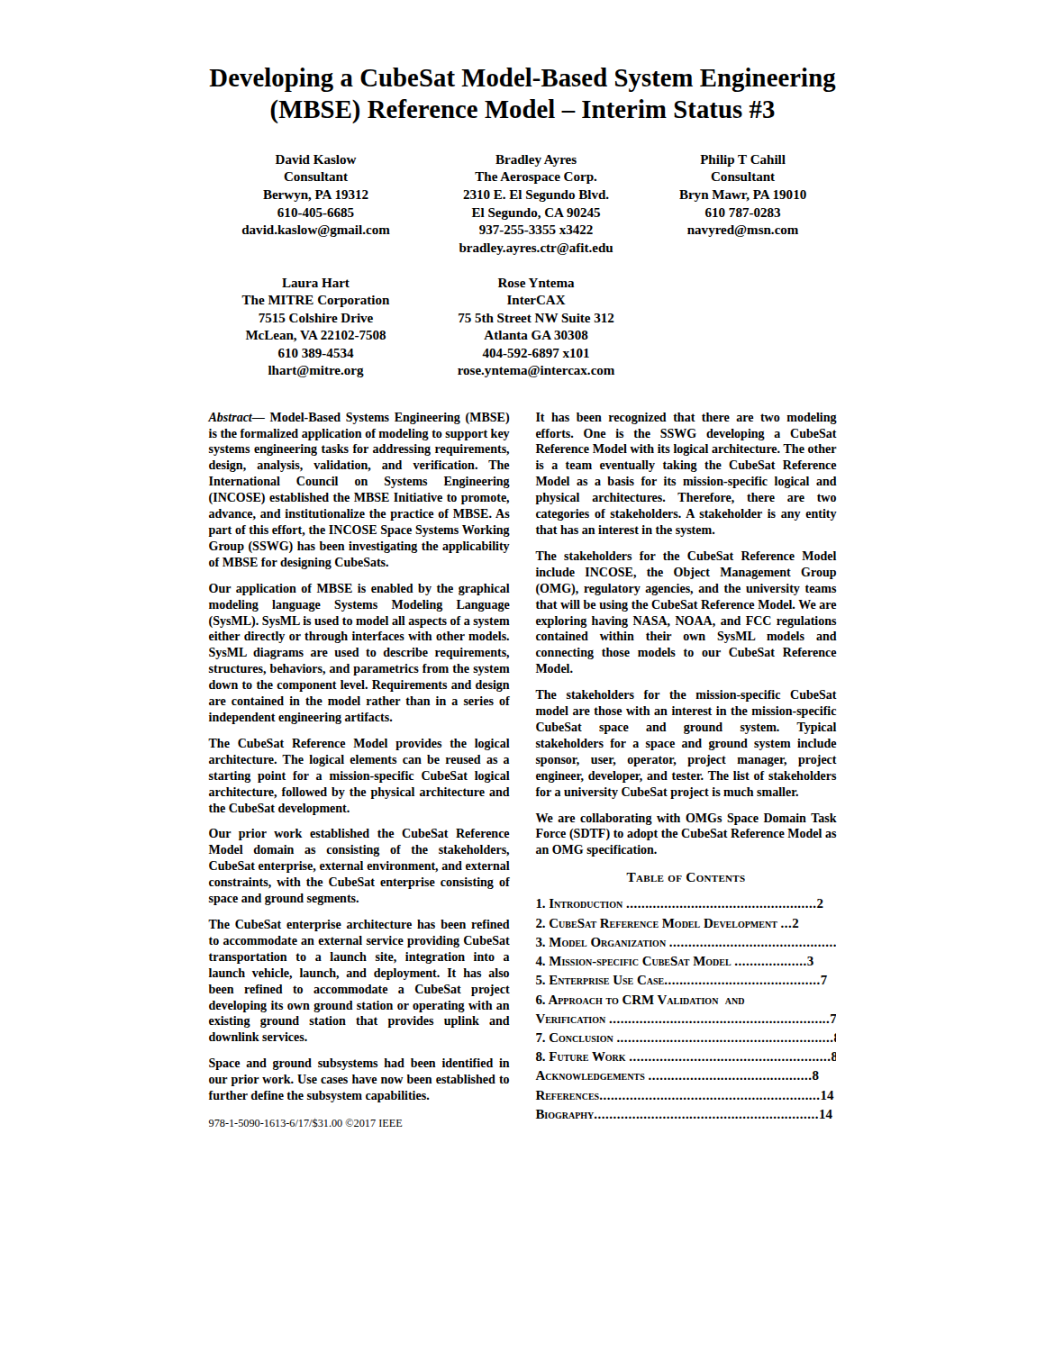Developing a CubeSat Model-Based System Engineering (MBSE) Reference Model – Interim Status #3
| David Kaslow Consultant Berwyn, PA 19312 610-405-6685 david.kaslow@gmail.com | Bradley Ayres The Aerospace Corp. 2310 E. El Segundo Blvd. El Segundo, CA 90245 937-255-3355 x3422 bradley.ayres.ctr@afit.edu | Philip T Cahill Consultant Bryn Mawr, PA 19010 610 787-0283 navyred@msn.com |
| Laura Hart The MITRE Corporation 7515 Colshire Drive McLean, VA 22102-7508 610 389-4534 lhart@mitre.org | Rose Yntema InterCAX 75 5th Street NW Suite 312 Atlanta GA 30308 404-592-6897 x101 rose.yntema@intercax.com | |
Abstract— Model-Based Systems Engineering (MBSE) is the formalized application of modeling to support key systems engineering tasks for addressing requirements, design, analysis, validation, and verification. The International Council on Systems Engineering (INCOSE) established the MBSE Initiative to promote, advance, and institutionalize the practice of MBSE. As part of this effort, the INCOSE Space Systems Working Group (SSWG) has been investigating the applicability of MBSE for designing CubeSats.
Our application of MBSE is enabled by the graphical modeling language Systems Modeling Language (SysML). SysML is used to model all aspects of a system either directly or through interfaces with other models. SysML diagrams are used to describe requirements, structures, behaviors, and parametrics from the system down to the component level. Requirements and design are contained in the model rather than in a series of independent engineering artifacts.
The CubeSat Reference Model provides the logical architecture. The logical elements can be reused as a starting point for a mission-specific CubeSat logical architecture, followed by the physical architecture and the CubeSat development.
Our prior work established the CubeSat Reference Model domain as consisting of the stakeholders, CubeSat enterprise, external environment, and external constraints, with the CubeSat enterprise consisting of space and ground segments.
The CubeSat enterprise architecture has been refined to accommodate an external service providing CubeSat transportation to a launch site, integration into a launch vehicle, launch, and deployment. It has also been refined to accommodate a CubeSat project developing its own ground station or operating with an existing ground station that provides uplink and downlink services.
Space and ground subsystems had been identified in our prior work. Use cases have now been established to further define the subsystem capabilities.
It has been recognized that there are two modeling efforts. One is the SSWG developing a CubeSat Reference Model with its logical architecture. The other is a team eventually taking the CubeSat Reference Model as a basis for its mission-specific logical and physical architectures. Therefore, there are two categories of stakeholders. A stakeholder is any entity that has an interest in the system.
The stakeholders for the CubeSat Reference Model include INCOSE, the Object Management Group (OMG), regulatory agencies, and the university teams that will be using the CubeSat Reference Model. We are exploring having NASA, NOAA, and FCC regulations contained within their own SysML models and connecting those models to our CubeSat Reference Model.
The stakeholders for the mission-specific CubeSat model are those with an interest in the mission-specific CubeSat space and ground system. Typical stakeholders for a space and ground system include sponsor, user, operator, project manager, project engineer, developer, and tester. The list of stakeholders for a university CubeSat project is much smaller.
We are collaborating with OMGs Space Domain Task Force (SDTF) to adopt the CubeSat Reference Model as an OMG specification.
Table of Contents
1. Introduction .................................................. 2 2. CubeSat Reference Model Development ... 2 3. Model Organization ................................................ 3 4. Mission-specific CubeSat Model ................... 3 5. Enterprise Use Case......................................... 7 6. Approach to CRM Validation and Verification .......................................................... 7 7. Conclusion ......................................................... 8 8. Future Work ..................................................... 8 Acknowledgements ........................................... 8 References.......................................................... 14 Biography........................................................... 14
978-1-5090-1613-6/17/$31.00 ©2017 IEEE